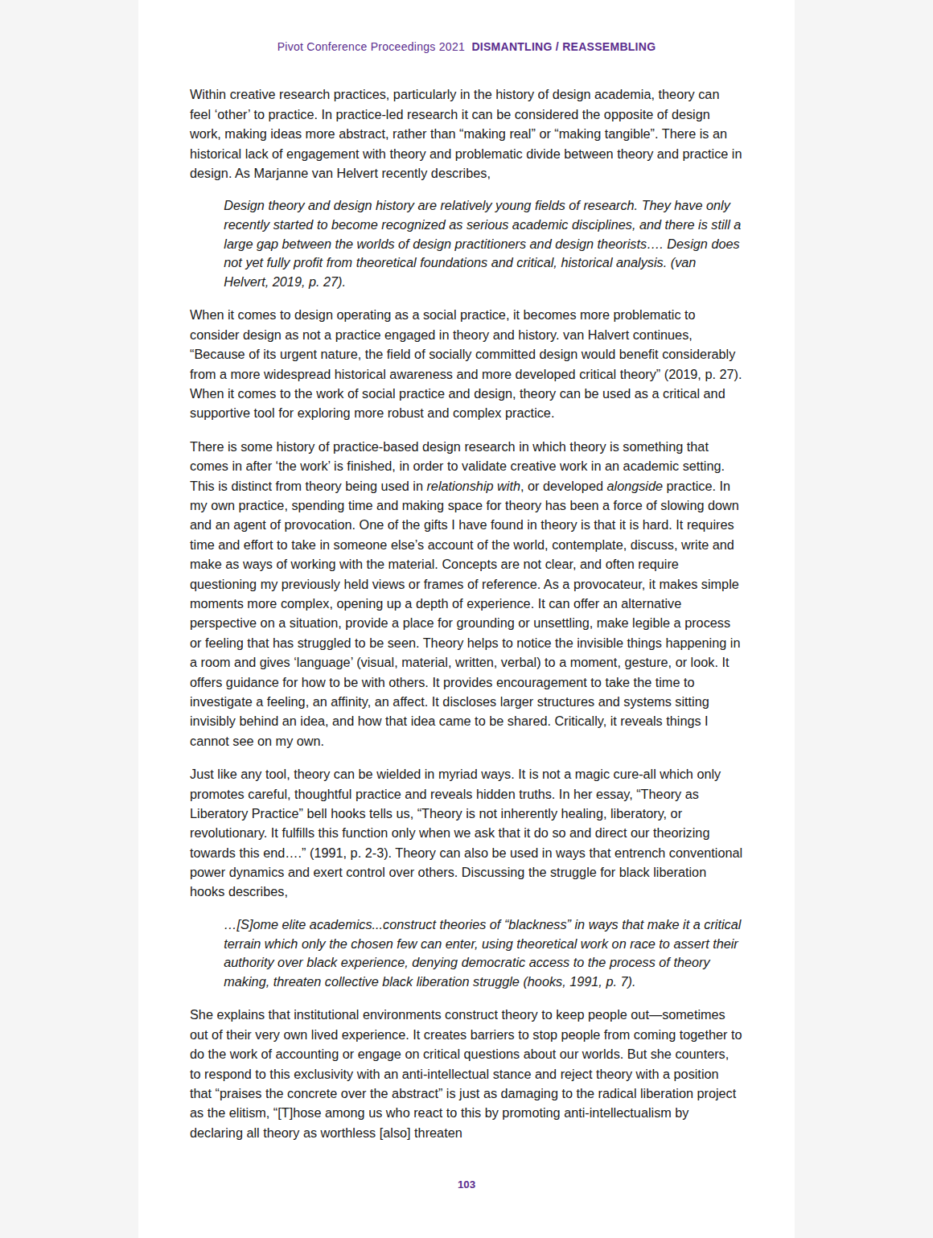Pivot Conference Proceedings 2021 DISMANTLING / REASSEMBLING
Within creative research practices, particularly in the history of design academia, theory can feel ‘other’ to practice. In practice-led research it can be considered the opposite of design work, making ideas more abstract, rather than “making real” or “making tangible”. There is an historical lack of engagement with theory and problematic divide between theory and practice in design. As Marjanne van Helvert recently describes,
Design theory and design history are relatively young fields of research. They have only recently started to become recognized as serious academic disciplines, and there is still a large gap between the worlds of design practitioners and design theorists…. Design does not yet fully profit from theoretical foundations and critical, historical analysis. (van Helvert, 2019, p. 27).
When it comes to design operating as a social practice, it becomes more problematic to consider design as not a practice engaged in theory and history. van Halvert continues, “Because of its urgent nature, the field of socially committed design would benefit considerably from a more widespread historical awareness and more developed critical theory” (2019, p. 27). When it comes to the work of social practice and design, theory can be used as a critical and supportive tool for exploring more robust and complex practice.
There is some history of practice-based design research in which theory is something that comes in after ‘the work’ is finished, in order to validate creative work in an academic setting. This is distinct from theory being used in relationship with, or developed alongside practice. In my own practice, spending time and making space for theory has been a force of slowing down and an agent of provocation. One of the gifts I have found in theory is that it is hard. It requires time and effort to take in someone else’s account of the world, contemplate, discuss, write and make as ways of working with the material. Concepts are not clear, and often require questioning my previously held views or frames of reference. As a provocateur, it makes simple moments more complex, opening up a depth of experience. It can offer an alternative perspective on a situation, provide a place for grounding or unsettling, make legible a process or feeling that has struggled to be seen. Theory helps to notice the invisible things happening in a room and gives ‘language’ (visual, material, written, verbal) to a moment, gesture, or look. It offers guidance for how to be with others. It provides encouragement to take the time to investigate a feeling, an affinity, an affect. It discloses larger structures and systems sitting invisibly behind an idea, and how that idea came to be shared. Critically, it reveals things I cannot see on my own.
Just like any tool, theory can be wielded in myriad ways. It is not a magic cure-all which only promotes careful, thoughtful practice and reveals hidden truths. In her essay, “Theory as Liberatory Practice” bell hooks tells us, “Theory is not inherently healing, liberatory, or revolutionary. It fulfills this function only when we ask that it do so and direct our theorizing towards this end….” (1991, p. 2-3). Theory can also be used in ways that entrench conventional power dynamics and exert control over others. Discussing the struggle for black liberation hooks describes,
…[S]ome elite academics...construct theories of “blackness” in ways that make it a critical terrain which only the chosen few can enter, using theoretical work on race to assert their authority over black experience, denying democratic access to the process of theory making, threaten collective black liberation struggle (hooks, 1991, p. 7).
She explains that institutional environments construct theory to keep people out—sometimes out of their very own lived experience. It creates barriers to stop people from coming together to do the work of accounting or engage on critical questions about our worlds. But she counters, to respond to this exclusivity with an anti-intellectual stance and reject theory with a position that “praises the concrete over the abstract” is just as damaging to the radical liberation project as the elitism, “[T]hose among us who react to this by promoting anti-intellectualism by declaring all theory as worthless [also] threaten
103